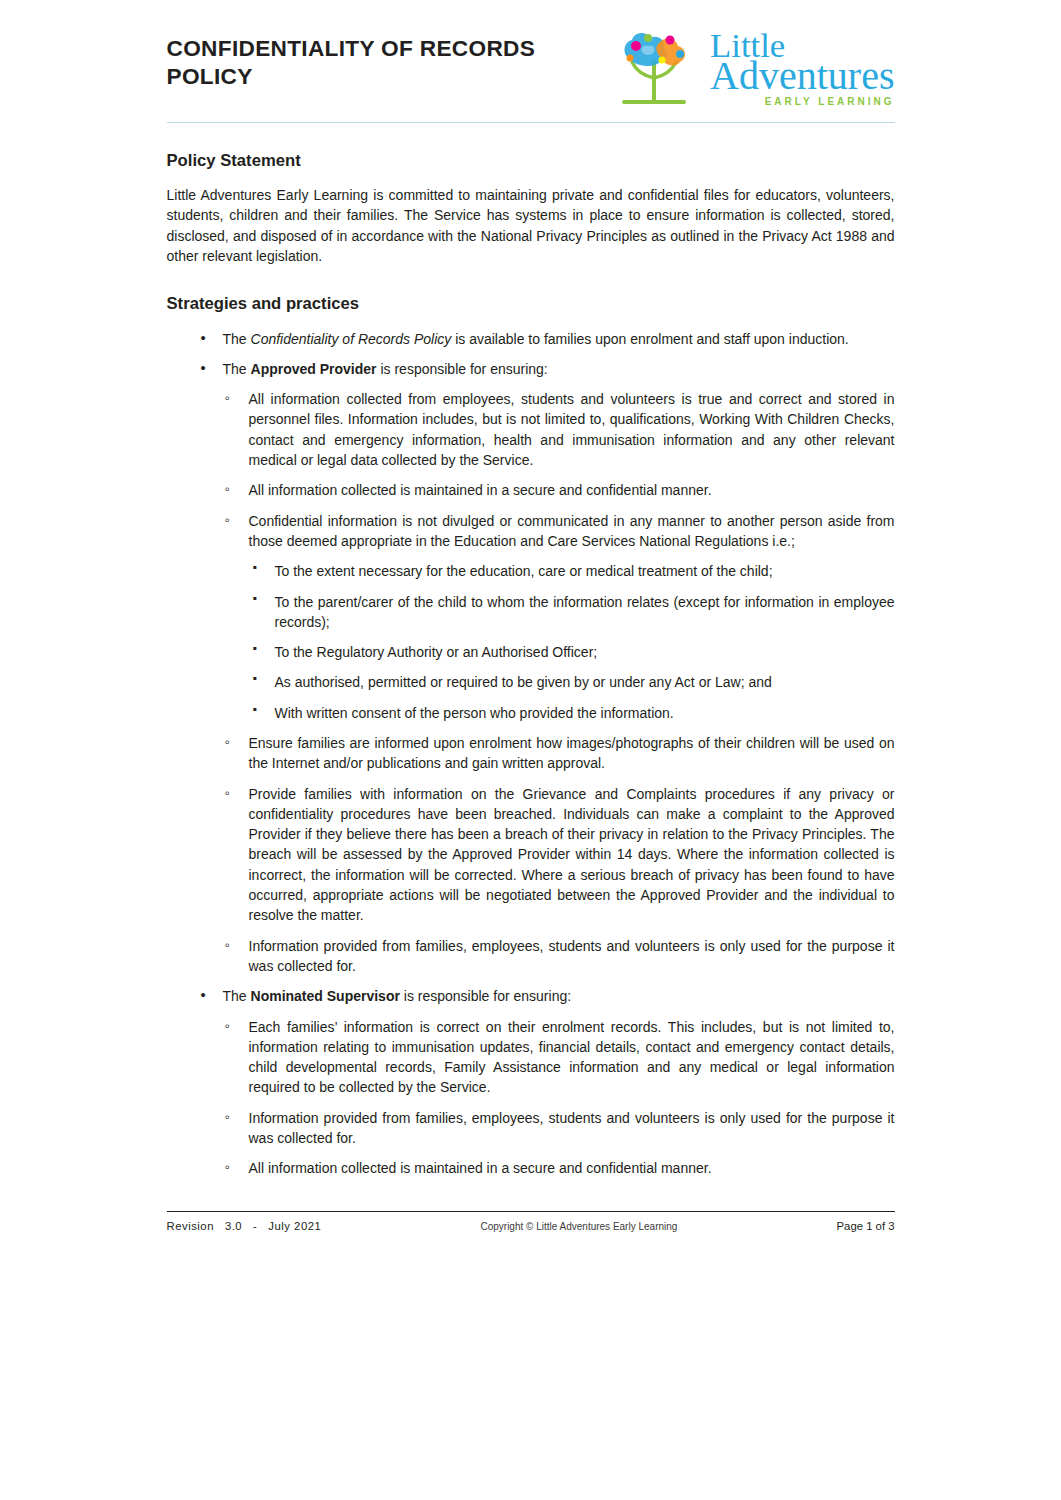Confidentiality of Records Policy
Little Adventures EARLY LEARNING
Policy Statement
Little Adventures Early Learning is committed to maintaining private and confidential files for educators, volunteers, students, children and their families. The Service has systems in place to ensure information is collected, stored, disclosed, and disposed of in accordance with the National Privacy Principles as outlined in the Privacy Act 1988 and other relevant legislation.
Strategies and practices
The Confidentiality of Records Policy is available to families upon enrolment and staff upon induction.
The Approved Provider is responsible for ensuring:
All information collected from employees, students and volunteers is true and correct and stored in personnel files. Information includes, but is not limited to, qualifications, Working With Children Checks, contact and emergency information, health and immunisation information and any other relevant medical or legal data collected by the Service.
All information collected is maintained in a secure and confidential manner.
Confidential information is not divulged or communicated in any manner to another person aside from those deemed appropriate in the Education and Care Services National Regulations i.e.;
To the extent necessary for the education, care or medical treatment of the child;
To the parent/carer of the child to whom the information relates (except for information in employee records);
To the Regulatory Authority or an Authorised Officer;
As authorised, permitted or required to be given by or under any Act or Law; and
With written consent of the person who provided the information.
Ensure families are informed upon enrolment how images/photographs of their children will be used on the Internet and/or publications and gain written approval.
Provide families with information on the Grievance and Complaints procedures if any privacy or confidentiality procedures have been breached. Individuals can make a complaint to the Approved Provider if they believe there has been a breach of their privacy in relation to the Privacy Principles. The breach will be assessed by the Approved Provider within 14 days. Where the information collected is incorrect, the information will be corrected. Where a serious breach of privacy has been found to have occurred, appropriate actions will be negotiated between the Approved Provider and the individual to resolve the matter.
Information provided from families, employees, students and volunteers is only used for the purpose it was collected for.
The Nominated Supervisor is responsible for ensuring:
Each families’ information is correct on their enrolment records. This includes, but is not limited to, information relating to immunisation updates, financial details, contact and emergency contact details, child developmental records, Family Assistance information and any medical or legal information required to be collected by the Service.
Information provided from families, employees, students and volunteers is only used for the purpose it was collected for.
All information collected is maintained in a secure and confidential manner.
Revision 3.0 - July 2021 Copyright © Little Adventures Early Learning Page 1 of 3